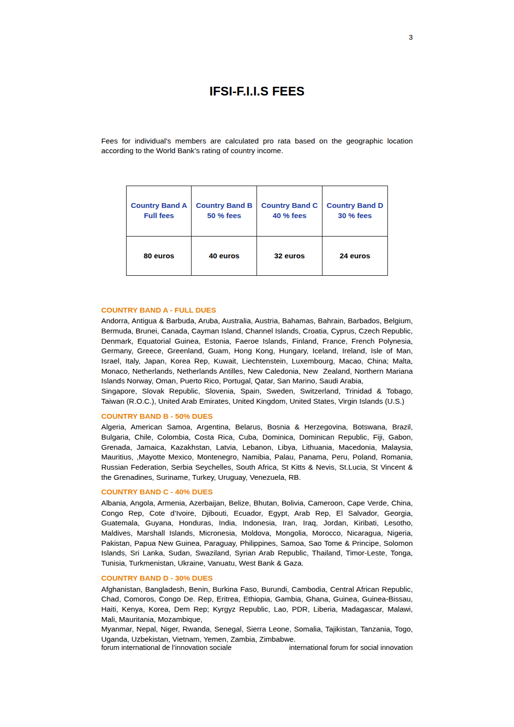3
IFSI-F.I.I.S FEES
Fees for individual’s members are calculated pro rata based on the geographic location according to the World Bank’s rating of country income.
| Country Band A Full fees | Country Band B 50 % fees | Country Band C 40 % fees | Country Band D 30 % fees |
| 80 euros | 40 euros | 32 euros | 24 euros |
COUNTRY BAND A - FULL DUES
Andorra, Antigua & Barbuda, Aruba, Australia, Austria, Bahamas, Bahrain, Barbados, Belgium, Bermuda, Brunei, Canada, Cayman Island, Channel Islands, Croatia, Cyprus, Czech Republic, Denmark, Equatorial Guinea, Estonia, Faeroe Islands, Finland, France, French Polynesia, Germany, Greece, Greenland, Guam, Hong Kong, Hungary, Iceland, Ireland, Isle of Man, Israel, Italy, Japan, Korea Rep, Kuwait, Liechtenstein, Luxembourg, Macao, China; Malta, Monaco, Netherlands, Netherlands Antilles, New Caledonia, New Zealand, Northern Mariana Islands Norway, Oman, Puerto Rico, Portugal, Qatar, San Marino, Saudi Arabia,
Singapore, Slovak Republic, Slovenia, Spain, Sweden, Switzerland, Trinidad & Tobago, Taiwan (R.O.C.), United Arab Emirates, United Kingdom, United States, Virgin Islands (U.S.)
COUNTRY BAND B - 50% DUES
Algeria, American Samoa, Argentina, Belarus, Bosnia & Herzegovina, Botswana, Brazil, Bulgaria, Chile, Colombia, Costa Rica, Cuba, Dominica, Dominican Republic, Fiji, Gabon, Grenada, Jamaica, Kazakhstan, Latvia, Lebanon, Libya, Lithuania, Macedonia, Malaysia, Mauritius, ,Mayotte Mexico, Montenegro, Namibia, Palau, Panama, Peru, Poland, Romania, Russian Federation, Serbia Seychelles, South Africa, St Kitts & Nevis, St.Lucia, St Vincent & the Grenadines, Suriname, Turkey, Uruguay, Venezuela, RB.
COUNTRY BAND C - 40% DUES
Albania, Angola, Armenia, Azerbaijan, Belize, Bhutan, Bolivia, Cameroon, Cape Verde, China, Congo Rep, Cote d’Ivoire, Djibouti, Ecuador, Egypt, Arab Rep, El Salvador, Georgia, Guatemala, Guyana, Honduras, India, Indonesia, Iran, Iraq, Jordan, Kiribati, Lesotho, Maldives, Marshall Islands, Micronesia, Moldova, Mongolia, Morocco, Nicaragua, Nigeria, Pakistan, Papua New Guinea, Paraguay, Philippines, Samoa, Sao Tome & Principe, Solomon Islands, Sri Lanka, Sudan, Swaziland, Syrian Arab Republic, Thailand, Timor-Leste, Tonga, Tunisia, Turkmenistan, Ukraine, Vanuatu, West Bank & Gaza.
COUNTRY BAND D - 30% DUES
Afghanistan, Bangladesh, Benin, Burkina Faso, Burundi, Cambodia, Central African Republic, Chad, Comoros, Congo De. Rep, Eritrea, Ethiopia, Gambia, Ghana, Guinea, Guinea-Bissau, Haiti, Kenya, Korea, Dem Rep; Kyrgyz Republic, Lao, PDR, Liberia, Madagascar, Malawi, Mali, Mauritania, Mozambique,
Myanmar, Nepal, Niger, Rwanda, Senegal, Sierra Leone, Somalia, Tajikistan, Tanzania, Togo, Uganda, Uzbekistan, Vietnam, Yemen, Zambia, Zimbabwe.
forum international de l’innovation sociale international forum for social innovation